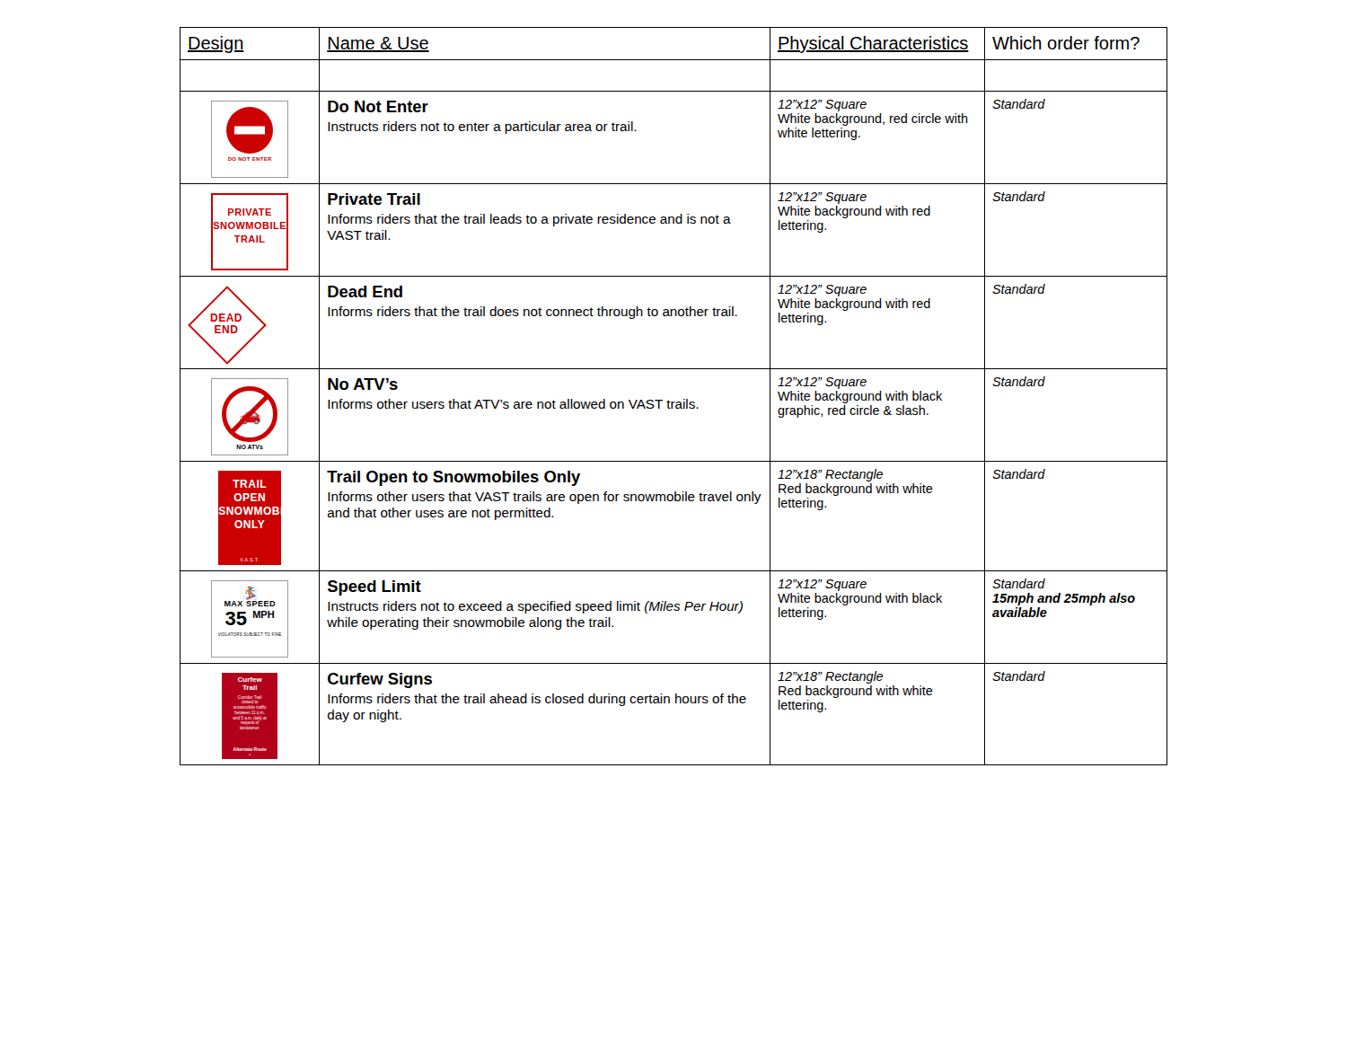| Design | Name & Use | Physical Characteristics | Which order form? |
| --- | --- | --- | --- |
| DO NOT ENTER | Do Not Enter Instructs riders not to enter a particular area or trail. | 12”x12” Square White background, red circle with white lettering. | Standard |
| PRIVATE SNOWMOBILE TRAIL | Private Trail Informs riders that the trail leads to a private residence and is not a VAST trail. | 12”x12” Square White background with red lettering. | Standard |
| DEAD END | Dead End Informs riders that the trail does not connect through to another trail. | 12”x12” Square White background with red lettering. | Standard |
| 🚗 NO ATVs | No ATV’s Informs other users that ATV’s are not allowed on VAST trails. | 12”x12” Square White background with black graphic, red circle & slash. | Standard |
| TRAIL OPEN SNOWMOBILES ONLY V.A.S.T. | Trail Open to Snowmobiles Only Informs other users that VAST trails are open for snowmobile travel only and that other uses are not permitted. | 12”x18” Rectangle Red background with white lettering. | Standard |
| 🏂 MAX SPEED 35 MPH VIOLATORS SUBJECT TO FINE | Speed Limit Instructs riders not to exceed a specified speed limit (Miles Per Hour) while operating their snowmobile along the trail. | 12”x12” Square White background with black lettering. | Standard 15mph and 25mph also available |
| Curfew Trail Corridor Trail closed to snowmobile traffic between 11 p.m. and 5 a.m. daily at request of landowner. Alternate Route • | Curfew Signs Informs riders that the trail ahead is closed during certain hours of the day or night. | 12”x18” Rectangle Red background with white lettering. | Standard |